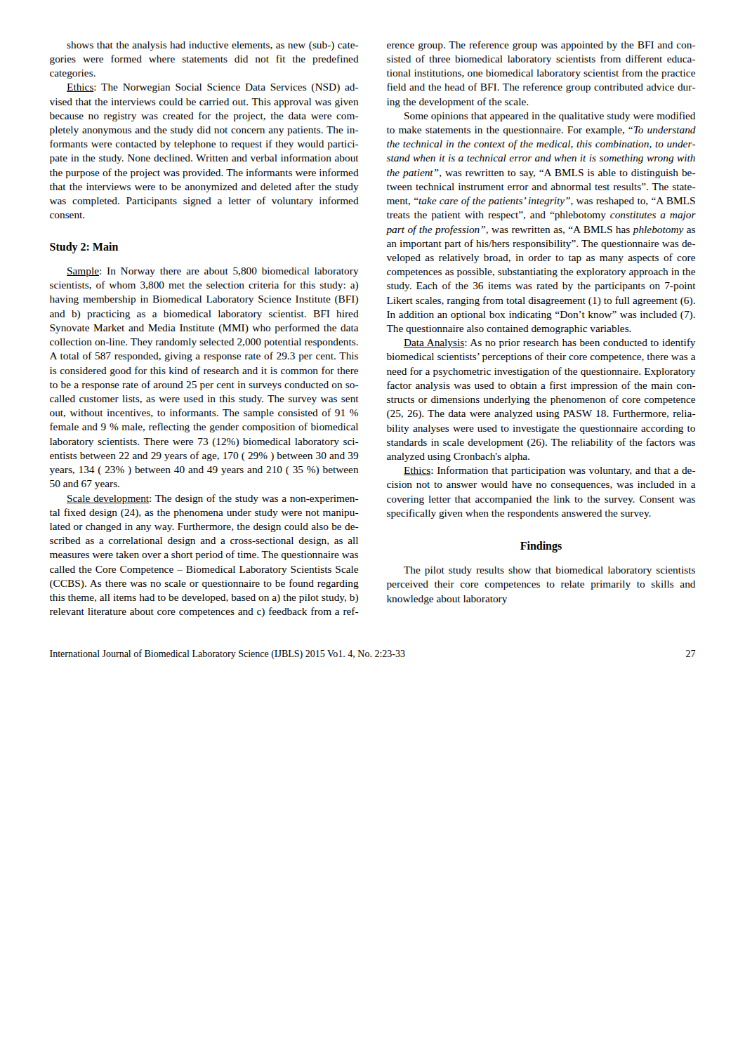shows that the analysis had inductive elements, as new (sub-) categories were formed where statements did not fit the predefined categories.
Ethics: The Norwegian Social Science Data Services (NSD) advised that the interviews could be carried out. This approval was given because no registry was created for the project, the data were completely anonymous and the study did not concern any patients. The informants were contacted by telephone to request if they would participate in the study. None declined. Written and verbal information about the purpose of the project was provided. The informants were informed that the interviews were to be anonymized and deleted after the study was completed. Participants signed a letter of voluntary informed consent.
Study 2: Main
Sample: In Norway there are about 5,800 biomedical laboratory scientists, of whom 3,800 met the selection criteria for this study: a) having membership in Biomedical Laboratory Science Institute (BFI) and b) practicing as a biomedical laboratory scientist. BFI hired Synovate Market and Media Institute (MMI) who performed the data collection on-line. They randomly selected 2,000 potential respondents. A total of 587 responded, giving a response rate of 29.3 per cent. This is considered good for this kind of research and it is common for there to be a response rate of around 25 per cent in surveys conducted on so-called customer lists, as were used in this study. The survey was sent out, without incentives, to informants. The sample consisted of 91 % female and 9 % male, reflecting the gender composition of biomedical laboratory scientists. There were 73 (12%) biomedical laboratory scientists between 22 and 29 years of age, 170 ( 29% ) between 30 and 39 years, 134 ( 23% ) between 40 and 49 years and 210 ( 35 %) between 50 and 67 years.
Scale development: The design of the study was a non-experimental fixed design (24), as the phenomena under study were not manipulated or changed in any way. Furthermore, the design could also be described as a correlational design and a cross-sectional design, as all measures were taken over a short period of time. The questionnaire was called the Core Competence – Biomedical Laboratory Scientists Scale (CCBS). As there was no scale or questionnaire to be found regarding this theme, all items had to be developed, based on a) the pilot study, b) relevant literature about core competences and c) feedback from a reference group. The reference group was appointed by the BFI and consisted of three biomedical laboratory scientists from different educational institutions, one biomedical laboratory scientist from the practice field and the head of BFI. The reference group contributed advice during the development of the scale.
Some opinions that appeared in the qualitative study were modified to make statements in the questionnaire. For example, “To understand the technical in the context of the medical, this combination, to understand when it is a technical error and when it is something wrong with the patient”, was rewritten to say, “A BMLS is able to distinguish between technical instrument error and abnormal test results”. The statement, “take care of the patients’ integrity”, was reshaped to, “A BMLS treats the patient with respect”, and “phlebotomy constitutes a major part of the profession”, was rewritten as, “A BMLS has phlebotomy as an important part of his/hers responsibility”. The questionnaire was developed as relatively broad, in order to tap as many aspects of core competences as possible, substantiating the exploratory approach in the study. Each of the 36 items was rated by the participants on 7-point Likert scales, ranging from total disagreement (1) to full agreement (6). In addition an optional box indicating “Don’t know” was included (7). The questionnaire also contained demographic variables.
Data Analysis: As no prior research has been conducted to identify biomedical scientists’ perceptions of their core competence, there was a need for a psychometric investigation of the questionnaire. Exploratory factor analysis was used to obtain a first impression of the main constructs or dimensions underlying the phenomenon of core competence (25, 26). The data were analyzed using PASW 18. Furthermore, reliability analyses were used to investigate the questionnaire according to standards in scale development (26). The reliability of the factors was analyzed using Cronbach's alpha.
Ethics: Information that participation was voluntary, and that a decision not to answer would have no consequences, was included in a covering letter that accompanied the link to the survey. Consent was specifically given when the respondents answered the survey.
Findings
The pilot study results show that biomedical laboratory scientists perceived their core competences to relate primarily to skills and knowledge about laboratory
International Journal of Biomedical Laboratory Science (IJBLS) 2015 Vo1. 4, No. 2:23-33 27